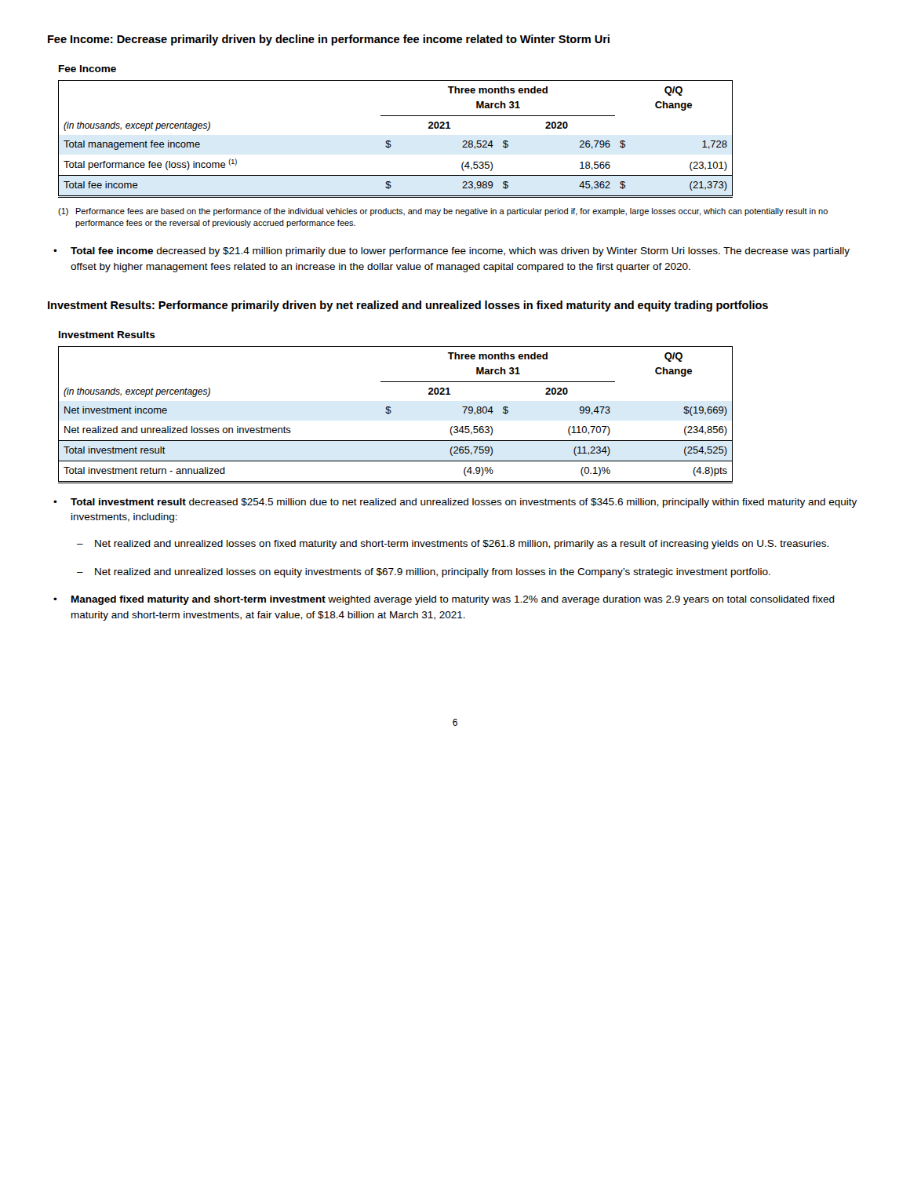Fee Income: Decrease primarily driven by decline in performance fee income related to Winter Storm Uri
Fee Income
| | Three months ended March 31 | Q/Q Change |
| (in thousands, except percentages) | 2021 | 2020 | |
| Total management fee income | $ | 28,524 | $ | 26,796 | $ | 1,728 |
| Total performance fee (loss) income (1) | | (4,535) | | 18,566 | | (23,101) |
| Total fee income | $ | 23,989 | $ | 45,362 | $ | (21,373) |
(1) Performance fees are based on the performance of the individual vehicles or products, and may be negative in a particular period if, for example, large losses occur, which can potentially result in no performance fees or the reversal of previously accrued performance fees.
Total fee income decreased by $21.4 million primarily due to lower performance fee income, which was driven by Winter Storm Uri losses. The decrease was partially offset by higher management fees related to an increase in the dollar value of managed capital compared to the first quarter of 2020.
Investment Results: Performance primarily driven by net realized and unrealized losses in fixed maturity and equity trading portfolios
Investment Results
| | Three months ended March 31 | Q/Q Change |
| (in thousands, except percentages) | 2021 | 2020 | |
| Net investment income | $ | 79,804 | $ | 99,473 | | $(19,669) |
| Net realized and unrealized losses on investments | | (345,563) | | (110,707) | | (234,856) |
| Total investment result | | (265,759) | | (11,234) | | (254,525) |
| Total investment return - annualized | | (4.9)% | | (0.1)% | | (4.8)pts |
Total investment result decreased $254.5 million due to net realized and unrealized losses on investments of $345.6 million, principally within fixed maturity and equity investments, including:
Net realized and unrealized losses on fixed maturity and short-term investments of $261.8 million, primarily as a result of increasing yields on U.S. treasuries.
Net realized and unrealized losses on equity investments of $67.9 million, principally from losses in the Company’s strategic investment portfolio.
Managed fixed maturity and short-term investment weighted average yield to maturity was 1.2% and average duration was 2.9 years on total consolidated fixed maturity and short-term investments, at fair value, of $18.4 billion at March 31, 2021.
6